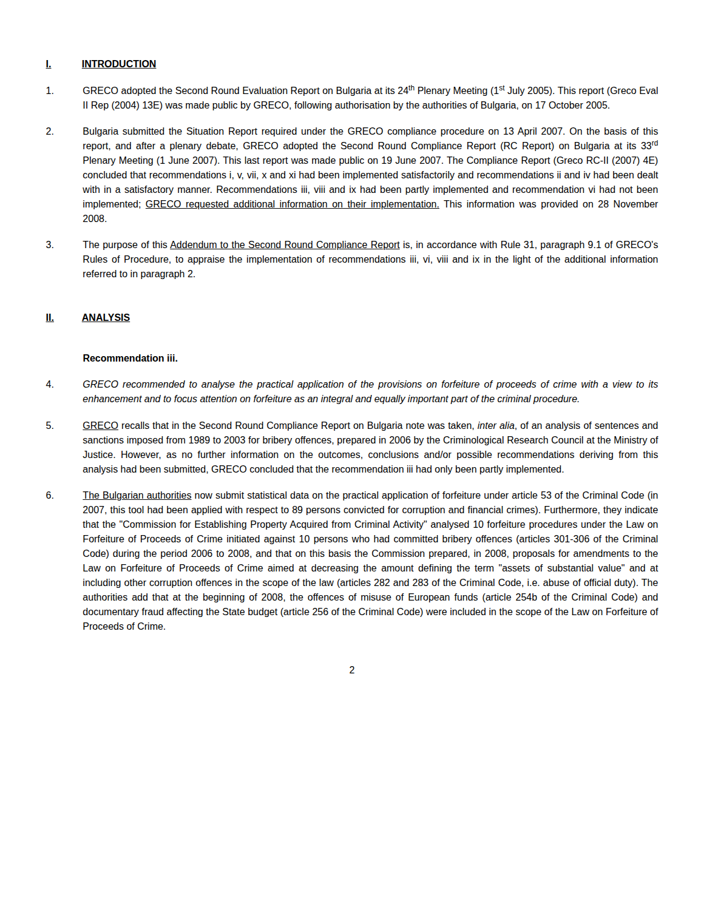I.
INTRODUCTION
1.
GRECO adopted the Second Round Evaluation Report on Bulgaria at its 24th Plenary Meeting (1st July 2005). This report (Greco Eval II Rep (2004) 13E) was made public by GRECO, following authorisation by the authorities of Bulgaria, on 17 October 2005.
2.
Bulgaria submitted the Situation Report required under the GRECO compliance procedure on 13 April 2007. On the basis of this report, and after a plenary debate, GRECO adopted the Second Round Compliance Report (RC Report) on Bulgaria at its 33rd Plenary Meeting (1 June 2007). This last report was made public on 19 June 2007. The Compliance Report (Greco RC-II (2007) 4E) concluded that recommendations i, v, vii, x and xi had been implemented satisfactorily and recommendations ii and iv had been dealt with in a satisfactory manner. Recommendations iii, viii and ix had been partly implemented and recommendation vi had not been implemented; GRECO requested additional information on their implementation. This information was provided on 28 November 2008.
3.
The purpose of this Addendum to the Second Round Compliance Report is, in accordance with Rule 31, paragraph 9.1 of GRECO's Rules of Procedure, to appraise the implementation of recommendations iii, vi, viii and ix in the light of the additional information referred to in paragraph 2.
II.
ANALYSIS
Recommendation iii.
4.
GRECO recommended to analyse the practical application of the provisions on forfeiture of proceeds of crime with a view to its enhancement and to focus attention on forfeiture as an integral and equally important part of the criminal procedure.
5.
GRECO recalls that in the Second Round Compliance Report on Bulgaria note was taken, inter alia, of an analysis of sentences and sanctions imposed from 1989 to 2003 for bribery offences, prepared in 2006 by the Criminological Research Council at the Ministry of Justice. However, as no further information on the outcomes, conclusions and/or possible recommendations deriving from this analysis had been submitted, GRECO concluded that the recommendation iii had only been partly implemented.
6.
The Bulgarian authorities now submit statistical data on the practical application of forfeiture under article 53 of the Criminal Code (in 2007, this tool had been applied with respect to 89 persons convicted for corruption and financial crimes). Furthermore, they indicate that the "Commission for Establishing Property Acquired from Criminal Activity" analysed 10 forfeiture procedures under the Law on Forfeiture of Proceeds of Crime initiated against 10 persons who had committed bribery offences (articles 301-306 of the Criminal Code) during the period 2006 to 2008, and that on this basis the Commission prepared, in 2008, proposals for amendments to the Law on Forfeiture of Proceeds of Crime aimed at decreasing the amount defining the term "assets of substantial value" and at including other corruption offences in the scope of the law (articles 282 and 283 of the Criminal Code, i.e. abuse of official duty). The authorities add that at the beginning of 2008, the offences of misuse of European funds (article 254b of the Criminal Code) and documentary fraud affecting the State budget (article 256 of the Criminal Code) were included in the scope of the Law on Forfeiture of Proceeds of Crime.
2